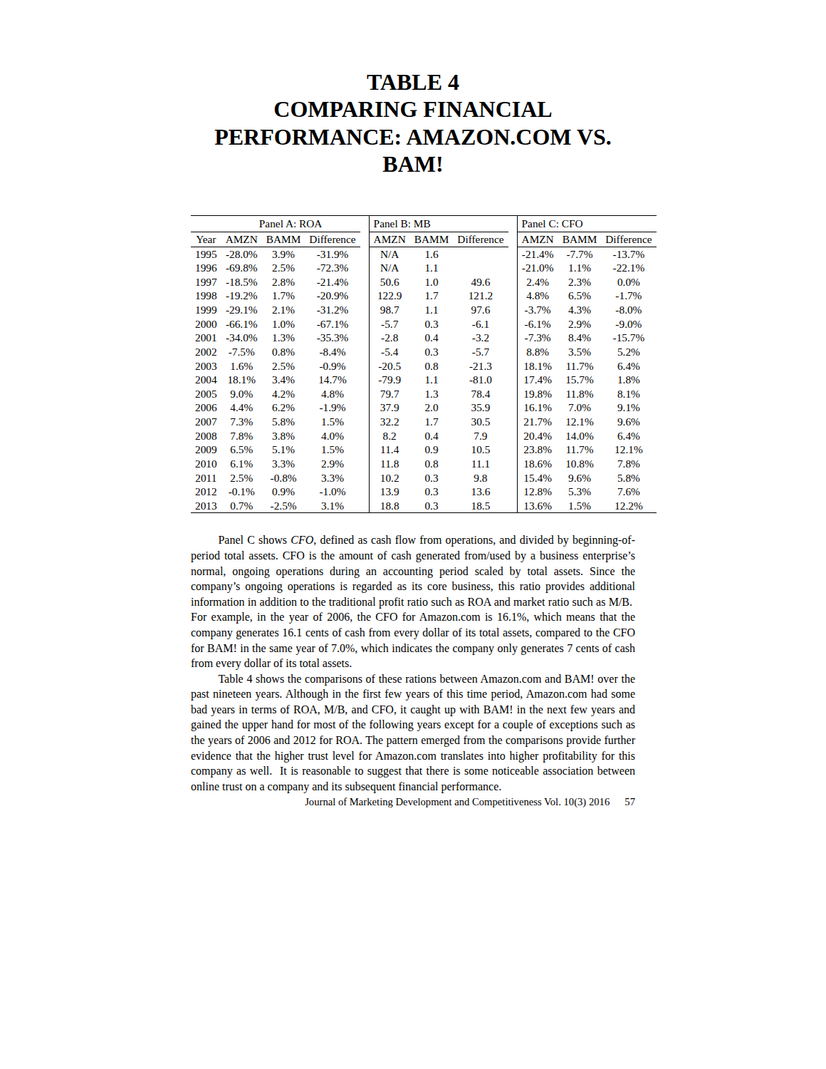TABLE 4 COMPARING FINANCIAL PERFORMANCE: AMAZON.COM VS. BAM!
| | Panel A: ROA | | Panel B: MB | | Panel C: CFO |
| Year | AMZN | BAMM | Difference | | AMZN | BAMM | Difference | | AMZN | BAMM | Difference |
| 1995 | -28.0% | 3.9% | -31.9% | | N/A | 1.6 | | | -21.4% | -7.7% | -13.7% |
| 1996 | -69.8% | 2.5% | -72.3% | | N/A | 1.1 | | | -21.0% | 1.1% | -22.1% |
| 1997 | -18.5% | 2.8% | -21.4% | | 50.6 | 1.0 | 49.6 | | 2.4% | 2.3% | 0.0% |
| 1998 | -19.2% | 1.7% | -20.9% | | 122.9 | 1.7 | 121.2 | | 4.8% | 6.5% | -1.7% |
| 1999 | -29.1% | 2.1% | -31.2% | | 98.7 | 1.1 | 97.6 | | -3.7% | 4.3% | -8.0% |
| 2000 | -66.1% | 1.0% | -67.1% | | -5.7 | 0.3 | -6.1 | | -6.1% | 2.9% | -9.0% |
| 2001 | -34.0% | 1.3% | -35.3% | | -2.8 | 0.4 | -3.2 | | -7.3% | 8.4% | -15.7% |
| 2002 | -7.5% | 0.8% | -8.4% | | -5.4 | 0.3 | -5.7 | | 8.8% | 3.5% | 5.2% |
| 2003 | 1.6% | 2.5% | -0.9% | | -20.5 | 0.8 | -21.3 | | 18.1% | 11.7% | 6.4% |
| 2004 | 18.1% | 3.4% | 14.7% | | -79.9 | 1.1 | -81.0 | | 17.4% | 15.7% | 1.8% |
| 2005 | 9.0% | 4.2% | 4.8% | | 79.7 | 1.3 | 78.4 | | 19.8% | 11.8% | 8.1% |
| 2006 | 4.4% | 6.2% | -1.9% | | 37.9 | 2.0 | 35.9 | | 16.1% | 7.0% | 9.1% |
| 2007 | 7.3% | 5.8% | 1.5% | | 32.2 | 1.7 | 30.5 | | 21.7% | 12.1% | 9.6% |
| 2008 | 7.8% | 3.8% | 4.0% | | 8.2 | 0.4 | 7.9 | | 20.4% | 14.0% | 6.4% |
| 2009 | 6.5% | 5.1% | 1.5% | | 11.4 | 0.9 | 10.5 | | 23.8% | 11.7% | 12.1% |
| 2010 | 6.1% | 3.3% | 2.9% | | 11.8 | 0.8 | 11.1 | | 18.6% | 10.8% | 7.8% |
| 2011 | 2.5% | -0.8% | 3.3% | | 10.2 | 0.3 | 9.8 | | 15.4% | 9.6% | 5.8% |
| 2012 | -0.1% | 0.9% | -1.0% | | 13.9 | 0.3 | 13.6 | | 12.8% | 5.3% | 7.6% |
| 2013 | 0.7% | -2.5% | 3.1% | | 18.8 | 0.3 | 18.5 | | 13.6% | 1.5% | 12.2% |
Panel C shows CFO, defined as cash flow from operations, and divided by beginning-of-period total assets. CFO is the amount of cash generated from/used by a business enterprise’s normal, ongoing operations during an accounting period scaled by total assets. Since the company’s ongoing operations is regarded as its core business, this ratio provides additional information in addition to the traditional profit ratio such as ROA and market ratio such as M/B. For example, in the year of 2006, the CFO for Amazon.com is 16.1%, which means that the company generates 16.1 cents of cash from every dollar of its total assets, compared to the CFO for BAM! in the same year of 7.0%, which indicates the company only generates 7 cents of cash from every dollar of its total assets.
Table 4 shows the comparisons of these rations between Amazon.com and BAM! over the past nineteen years. Although in the first few years of this time period, Amazon.com had some bad years in terms of ROA, M/B, and CFO, it caught up with BAM! in the next few years and gained the upper hand for most of the following years except for a couple of exceptions such as the years of 2006 and 2012 for ROA. The pattern emerged from the comparisons provide further evidence that the higher trust level for Amazon.com translates into higher profitability for this company as well. It is reasonable to suggest that there is some noticeable association between online trust on a company and its subsequent financial performance.
Journal of Marketing Development and Competitiveness Vol. 10(3) 201657